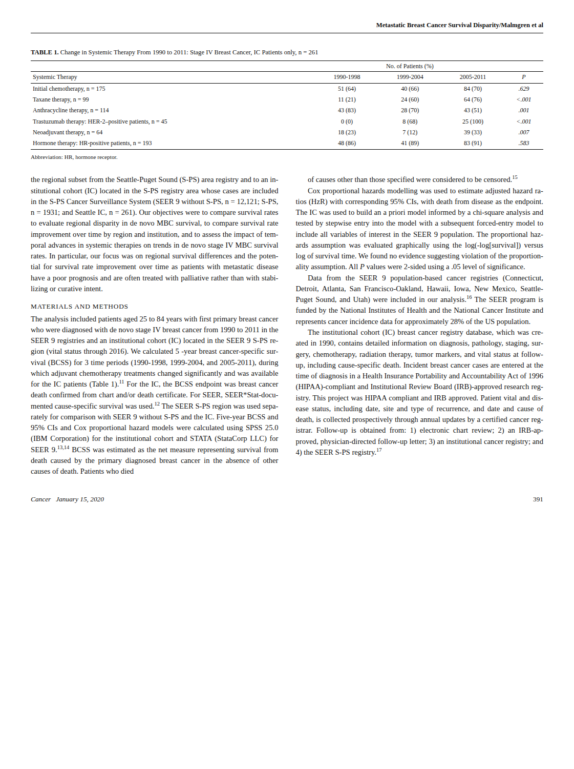Metastatic Breast Cancer Survival Disparity/Malmgren et al
TABLE 1. Change in Systemic Therapy From 1990 to 2011: Stage IV Breast Cancer, IC Patients only, n = 261
| | No. of Patients (%) | |
| --- | --- | --- |
| Systemic Therapy | 1990-1998 | 1999-2004 | 2005-2011 | P |
| Initial chemotherapy, n = 175 | 51 (64) | 40 (66) | 84 (70) | .629 |
| Taxane therapy, n = 99 | 11 (21) | 24 (60) | 64 (76) | <.001 |
| Anthracycline therapy, n = 114 | 43 (83) | 28 (70) | 43 (51) | .001 |
| Trastuzumab therapy: HER-2–positive patients, n = 45 | 0 (0) | 8 (68) | 25 (100) | <.001 |
| Neoadjuvant therapy, n = 64 | 18 (23) | 7 (12) | 39 (33) | .007 |
| Hormone therapy: HR-positive patients, n = 193 | 48 (86) | 41 (89) | 83 (91) | .583 |
Abbreviation: HR, hormone receptor.
the regional subset from the Seattle-Puget Sound (S-PS) area registry and to an institutional cohort (IC) located in the S-PS registry area whose cases are included in the S-PS Cancer Surveillance System (SEER 9 without S-PS, n = 12,121; S-PS, n = 1931; and Seattle IC, n = 261). Our objectives were to compare survival rates to evaluate regional disparity in de novo MBC survival, to compare survival rate improvement over time by region and institution, and to assess the impact of temporal advances in systemic therapies on trends in de novo stage IV MBC survival rates. In particular, our focus was on regional survival differences and the potential for survival rate improvement over time as patients with metastatic disease have a poor prognosis and are often treated with palliative rather than with stabilizing or curative intent.
Materials and Methods
The analysis included patients aged 25 to 84 years with first primary breast cancer who were diagnosed with de novo stage IV breast cancer from 1990 to 2011 in the SEER 9 registries and an institutional cohort (IC) located in the SEER 9 S-PS region (vital status through 2016). We calculated 5 -year breast cancer-specific survival (BCSS) for 3 time periods (1990-1998, 1999-2004, and 2005-2011), during which adjuvant chemotherapy treatments changed significantly and was available for the IC patients (Table 1).11 For the IC, the BCSS endpoint was breast cancer death confirmed from chart and/or death certificate. For SEER, SEER*Stat-documented cause-specific survival was used.12 The SEER S-PS region was used separately for comparison with SEER 9 without S-PS and the IC. Five-year BCSS and 95% CIs and Cox proportional hazard models were calculated using SPSS 25.0 (IBM Corporation) for the institutional cohort and STATA (StataCorp LLC) for SEER 9.13,14 BCSS was estimated as the net measure representing survival from death caused by the primary diagnosed breast cancer in the absence of other causes of death. Patients who died
of causes other than those specified were considered to be censored.15
Cox proportional hazards modelling was used to estimate adjusted hazard ratios (HzR) with corresponding 95% CIs, with death from disease as the endpoint. The IC was used to build an a priori model informed by a chi-square analysis and tested by stepwise entry into the model with a subsequent forced-entry model to include all variables of interest in the SEER 9 population. The proportional hazards assumption was evaluated graphically using the log(-log[survival]) versus log of survival time. We found no evidence suggesting violation of the proportionality assumption. All P values were 2-sided using a .05 level of significance.
Data from the SEER 9 population-based cancer registries (Connecticut, Detroit, Atlanta, San Francisco-Oakland, Hawaii, Iowa, New Mexico, Seattle-Puget Sound, and Utah) were included in our analysis.16 The SEER program is funded by the National Institutes of Health and the National Cancer Institute and represents cancer incidence data for approximately 28% of the US population.
The institutional cohort (IC) breast cancer registry database, which was created in 1990, contains detailed information on diagnosis, pathology, staging, surgery, chemotherapy, radiation therapy, tumor markers, and vital status at follow-up, including cause-specific death. Incident breast cancer cases are entered at the time of diagnosis in a Health Insurance Portability and Accountability Act of 1996 (HIPAA)-compliant and Institutional Review Board (IRB)-approved research registry. This project was HIPAA compliant and IRB approved. Patient vital and disease status, including date, site and type of recurrence, and date and cause of death, is collected prospectively through annual updates by a certified cancer registrar. Follow-up is obtained from: 1) electronic chart review; 2) an IRB-approved, physician-directed follow-up letter; 3) an institutional cancer registry; and 4) the SEER S-PS registry.17
Cancer January 15, 2020 391